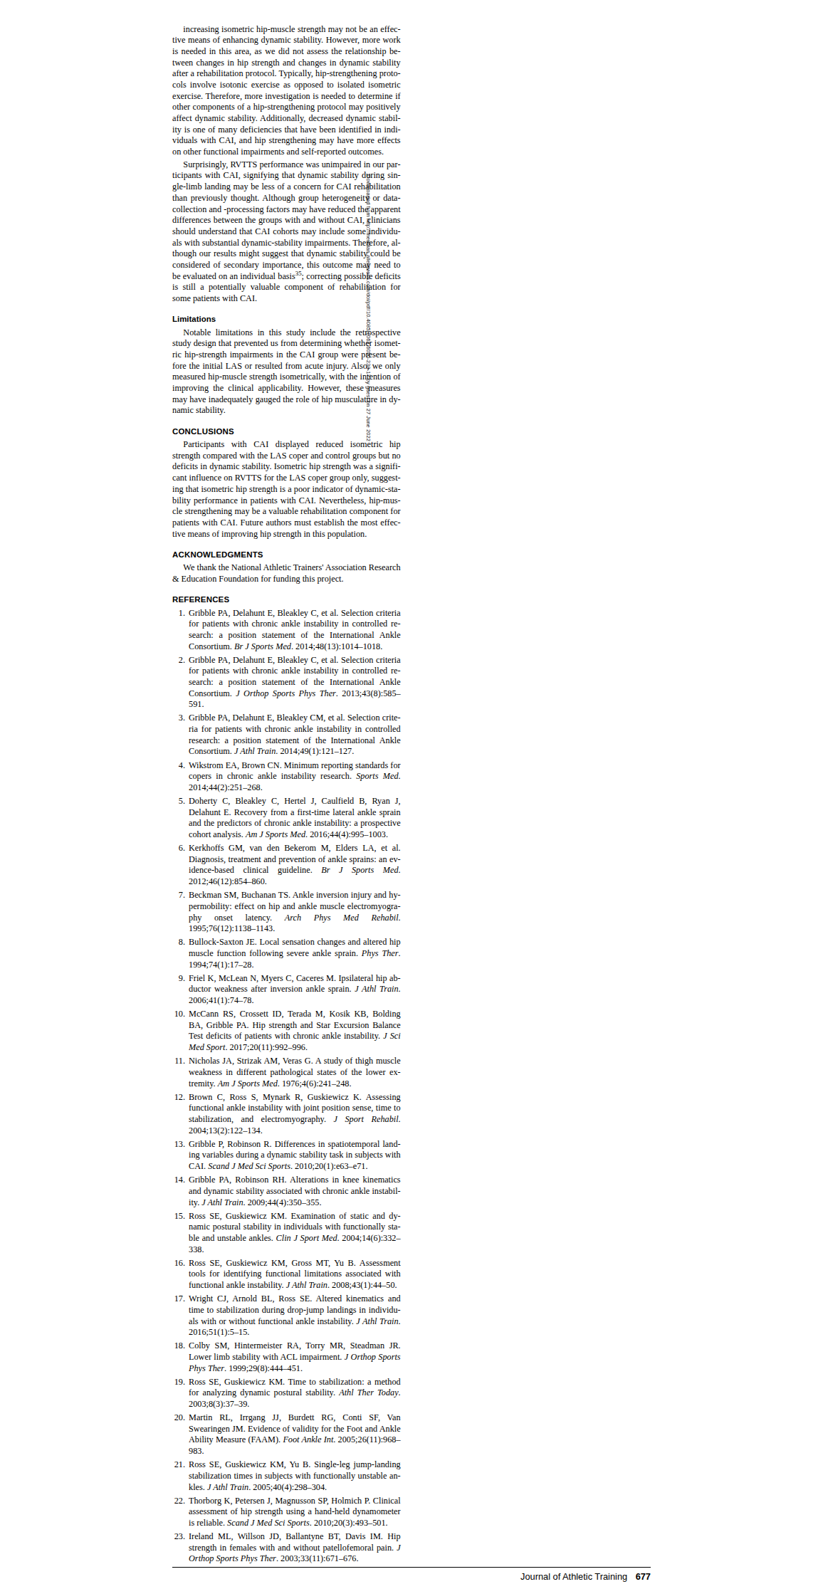Downloaded from http://meridian.allenpress.com/doi/pdf/10.4085/1062-6050-238-17 by guest on 27 June 2022
increasing isometric hip-muscle strength may not be an effective means of enhancing dynamic stability. However, more work is needed in this area, as we did not assess the relationship between changes in hip strength and changes in dynamic stability after a rehabilitation protocol. Typically, hip-strengthening protocols involve isotonic exercise as opposed to isolated isometric exercise. Therefore, more investigation is needed to determine if other components of a hip-strengthening protocol may positively affect dynamic stability. Additionally, decreased dynamic stability is one of many deficiencies that have been identified in individuals with CAI, and hip strengthening may have more effects on other functional impairments and self-reported outcomes.
Surprisingly, RVTTS performance was unimpaired in our participants with CAI, signifying that dynamic stability during single-limb landing may be less of a concern for CAI rehabilitation than previously thought. Although group heterogeneity or data-collection and -processing factors may have reduced the apparent differences between the groups with and without CAI, clinicians should understand that CAI cohorts may include some individuals with substantial dynamic-stability impairments. Therefore, although our results might suggest that dynamic stability could be considered of secondary importance, this outcome may need to be evaluated on an individual basis35; correcting possible deficits is still a potentially valuable component of rehabilitation for some patients with CAI.
Limitations
Notable limitations in this study include the retrospective study design that prevented us from determining whether isometric hip-strength impairments in the CAI group were present before the initial LAS or resulted from acute injury. Also, we only measured hip-muscle strength isometrically, with the intention of improving the clinical applicability. However, these measures may have inadequately gauged the role of hip musculature in dynamic stability.
Conclusions
Participants with CAI displayed reduced isometric hip strength compared with the LAS coper and control groups but no deficits in dynamic stability. Isometric hip strength was a significant influence on RVTTS for the LAS coper group only, suggesting that isometric hip strength is a poor indicator of dynamic-stability performance in patients with CAI. Nevertheless, hip-muscle strengthening may be a valuable rehabilitation component for patients with CAI. Future authors must establish the most effective means of improving hip strength in this population.
Acknowledgments
We thank the National Athletic Trainers' Association Research & Education Foundation for funding this project.
References
Gribble PA, Delahunt E, Bleakley C, et al. Selection criteria for patients with chronic ankle instability in controlled research: a position statement of the International Ankle Consortium. Br J Sports Med. 2014;48(13):1014–1018.
Gribble PA, Delahunt E, Bleakley C, et al. Selection criteria for patients with chronic ankle instability in controlled research: a position statement of the International Ankle Consortium. J Orthop Sports Phys Ther. 2013;43(8):585–591.
Gribble PA, Delahunt E, Bleakley CM, et al. Selection criteria for patients with chronic ankle instability in controlled research: a position statement of the International Ankle Consortium. J Athl Train. 2014;49(1):121–127.
Wikstrom EA, Brown CN. Minimum reporting standards for copers in chronic ankle instability research. Sports Med. 2014;44(2):251–268.
Doherty C, Bleakley C, Hertel J, Caulfield B, Ryan J, Delahunt E. Recovery from a first-time lateral ankle sprain and the predictors of chronic ankle instability: a prospective cohort analysis. Am J Sports Med. 2016;44(4):995–1003.
Kerkhoffs GM, van den Bekerom M, Elders LA, et al. Diagnosis, treatment and prevention of ankle sprains: an evidence-based clinical guideline. Br J Sports Med. 2012;46(12):854–860.
Beckman SM, Buchanan TS. Ankle inversion injury and hypermobility: effect on hip and ankle muscle electromyography onset latency. Arch Phys Med Rehabil. 1995;76(12):1138–1143.
Bullock-Saxton JE. Local sensation changes and altered hip muscle function following severe ankle sprain. Phys Ther. 1994;74(1):17–28.
Friel K, McLean N, Myers C, Caceres M. Ipsilateral hip abductor weakness after inversion ankle sprain. J Athl Train. 2006;41(1):74–78.
McCann RS, Crossett ID, Terada M, Kosik KB, Bolding BA, Gribble PA. Hip strength and Star Excursion Balance Test deficits of patients with chronic ankle instability. J Sci Med Sport. 2017;20(11):992–996.
Nicholas JA, Strizak AM, Veras G. A study of thigh muscle weakness in different pathological states of the lower extremity. Am J Sports Med. 1976;4(6):241–248.
Brown C, Ross S, Mynark R, Guskiewicz K. Assessing functional ankle instability with joint position sense, time to stabilization, and electromyography. J Sport Rehabil. 2004;13(2):122–134.
Gribble P, Robinson R. Differences in spatiotemporal landing variables during a dynamic stability task in subjects with CAI. Scand J Med Sci Sports. 2010;20(1):e63–e71.
Gribble PA, Robinson RH. Alterations in knee kinematics and dynamic stability associated with chronic ankle instability. J Athl Train. 2009;44(4):350–355.
Ross SE, Guskiewicz KM. Examination of static and dynamic postural stability in individuals with functionally stable and unstable ankles. Clin J Sport Med. 2004;14(6):332–338.
Ross SE, Guskiewicz KM, Gross MT, Yu B. Assessment tools for identifying functional limitations associated with functional ankle instability. J Athl Train. 2008;43(1):44–50.
Wright CJ, Arnold BL, Ross SE. Altered kinematics and time to stabilization during drop-jump landings in individuals with or without functional ankle instability. J Athl Train. 2016;51(1):5–15.
Colby SM, Hintermeister RA, Torry MR, Steadman JR. Lower limb stability with ACL impairment. J Orthop Sports Phys Ther. 1999;29(8):444–451.
Ross SE, Guskiewicz KM. Time to stabilization: a method for analyzing dynamic postural stability. Athl Ther Today. 2003;8(3):37–39.
Martin RL, Irrgang JJ, Burdett RG, Conti SF, Van Swearingen JM. Evidence of validity for the Foot and Ankle Ability Measure (FAAM). Foot Ankle Int. 2005;26(11):968–983.
Ross SE, Guskiewicz KM, Yu B. Single-leg jump-landing stabilization times in subjects with functionally unstable ankles. J Athl Train. 2005;40(4):298–304.
Thorborg K, Petersen J, Magnusson SP, Holmich P. Clinical assessment of hip strength using a hand-held dynamometer is reliable. Scand J Med Sci Sports. 2010;20(3):493–501.
Ireland ML, Willson JD, Ballantyne BT, Davis IM. Hip strength in females with and without patellofemoral pain. J Orthop Sports Phys Ther. 2003;33(11):671–676.
Journal of Athletic Training 677